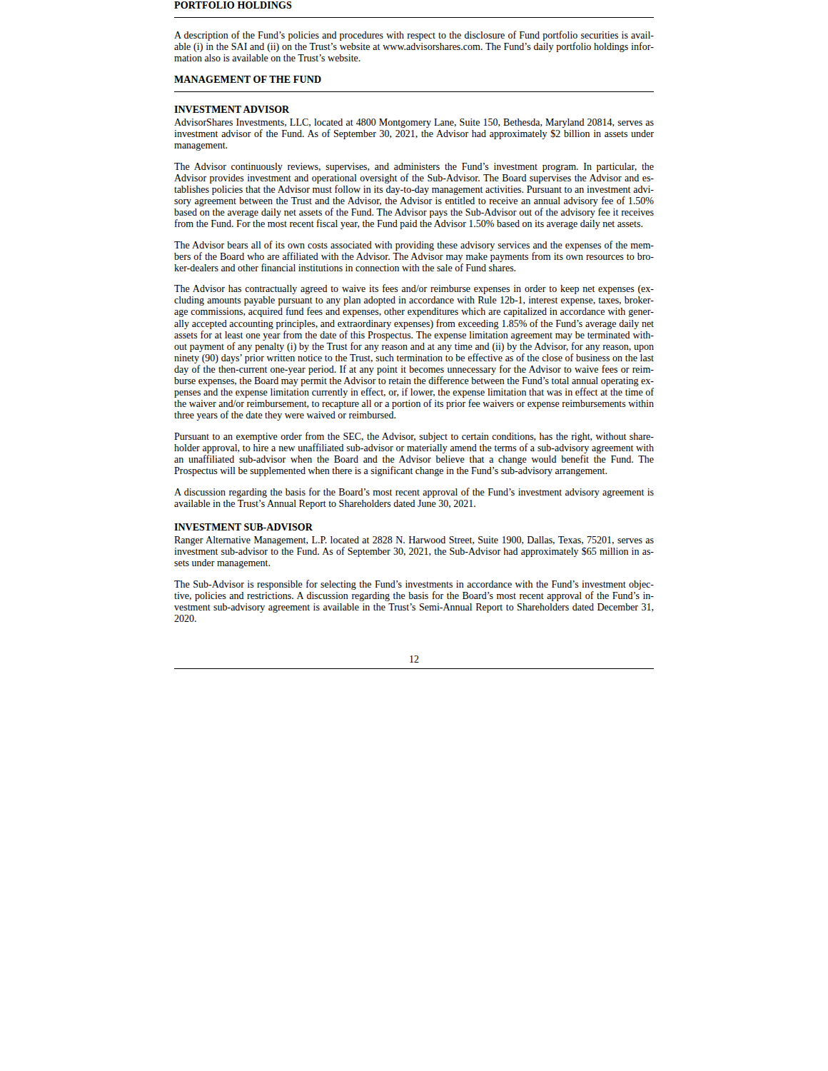PORTFOLIO HOLDINGS
A description of the Fund’s policies and procedures with respect to the disclosure of Fund portfolio securities is available (i) in the SAI and (ii) on the Trust’s website at www.advisorshares.com. The Fund’s daily portfolio holdings information also is available on the Trust’s website.
MANAGEMENT OF THE FUND
INVESTMENT ADVISOR
AdvisorShares Investments, LLC, located at 4800 Montgomery Lane, Suite 150, Bethesda, Maryland 20814, serves as investment advisor of the Fund. As of September 30, 2021, the Advisor had approximately $2 billion in assets under management.
The Advisor continuously reviews, supervises, and administers the Fund’s investment program. In particular, the Advisor provides investment and operational oversight of the Sub-Advisor. The Board supervises the Advisor and establishes policies that the Advisor must follow in its day-to-day management activities. Pursuant to an investment advisory agreement between the Trust and the Advisor, the Advisor is entitled to receive an annual advisory fee of 1.50% based on the average daily net assets of the Fund. The Advisor pays the Sub-Advisor out of the advisory fee it receives from the Fund. For the most recent fiscal year, the Fund paid the Advisor 1.50% based on its average daily net assets.
The Advisor bears all of its own costs associated with providing these advisory services and the expenses of the members of the Board who are affiliated with the Advisor. The Advisor may make payments from its own resources to broker-dealers and other financial institutions in connection with the sale of Fund shares.
The Advisor has contractually agreed to waive its fees and/or reimburse expenses in order to keep net expenses (excluding amounts payable pursuant to any plan adopted in accordance with Rule 12b-1, interest expense, taxes, brokerage commissions, acquired fund fees and expenses, other expenditures which are capitalized in accordance with generally accepted accounting principles, and extraordinary expenses) from exceeding 1.85% of the Fund’s average daily net assets for at least one year from the date of this Prospectus. The expense limitation agreement may be terminated without payment of any penalty (i) by the Trust for any reason and at any time and (ii) by the Advisor, for any reason, upon ninety (90) days’ prior written notice to the Trust, such termination to be effective as of the close of business on the last day of the then-current one-year period. If at any point it becomes unnecessary for the Advisor to waive fees or reimburse expenses, the Board may permit the Advisor to retain the difference between the Fund’s total annual operating expenses and the expense limitation currently in effect, or, if lower, the expense limitation that was in effect at the time of the waiver and/or reimbursement, to recapture all or a portion of its prior fee waivers or expense reimbursements within three years of the date they were waived or reimbursed.
Pursuant to an exemptive order from the SEC, the Advisor, subject to certain conditions, has the right, without shareholder approval, to hire a new unaffiliated sub-advisor or materially amend the terms of a sub-advisory agreement with an unaffiliated sub-advisor when the Board and the Advisor believe that a change would benefit the Fund. The Prospectus will be supplemented when there is a significant change in the Fund’s sub-advisory arrangement.
A discussion regarding the basis for the Board’s most recent approval of the Fund’s investment advisory agreement is available in the Trust’s Annual Report to Shareholders dated June 30, 2021.
INVESTMENT SUB-ADVISOR
Ranger Alternative Management, L.P. located at 2828 N. Harwood Street, Suite 1900, Dallas, Texas, 75201, serves as investment sub-advisor to the Fund. As of September 30, 2021, the Sub-Advisor had approximately $65 million in assets under management.
The Sub-Advisor is responsible for selecting the Fund’s investments in accordance with the Fund’s investment objective, policies and restrictions. A discussion regarding the basis for the Board’s most recent approval of the Fund’s investment sub-advisory agreement is available in the Trust’s Semi-Annual Report to Shareholders dated December 31, 2020.
12